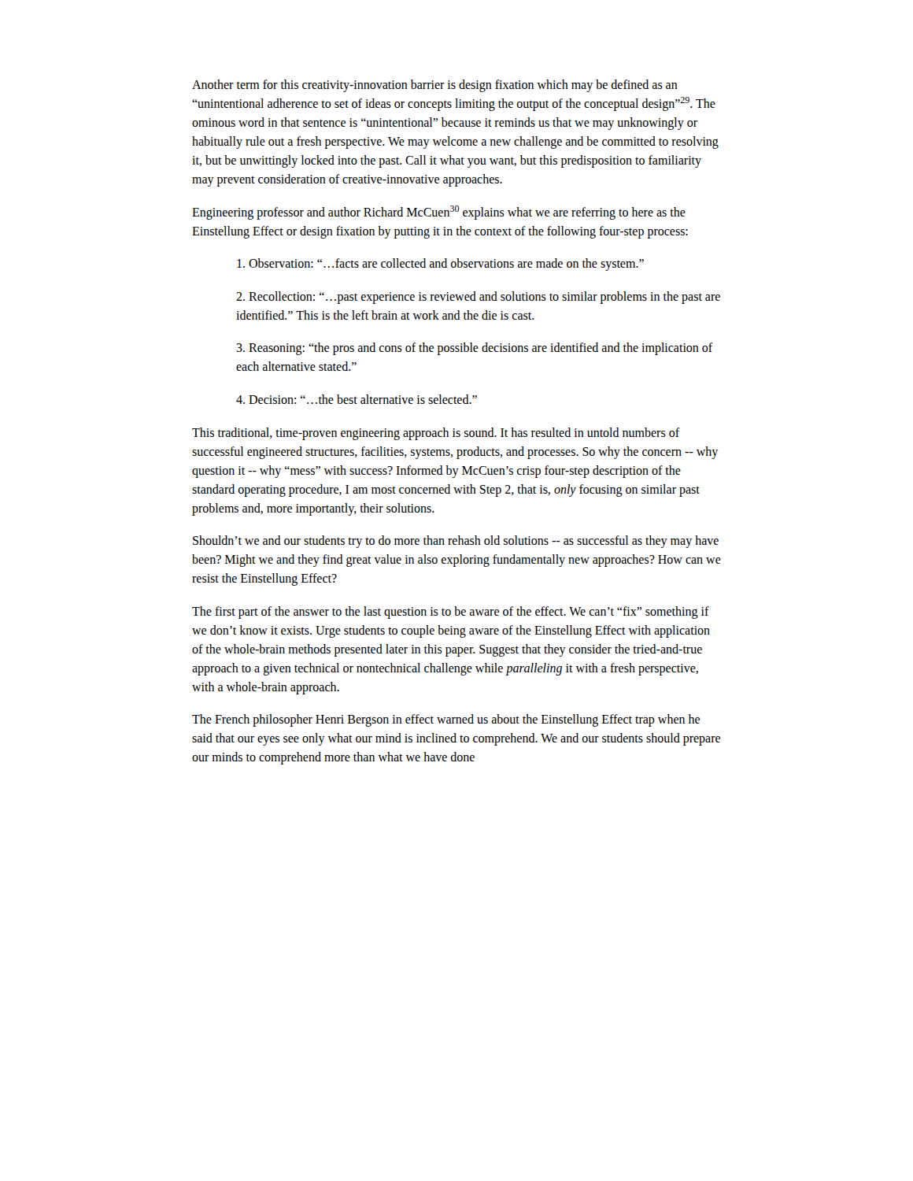Another term for this creativity-innovation barrier is design fixation which may be defined as an “unintentional adherence to set of ideas or concepts limiting the output of the conceptual design”29. The ominous word in that sentence is “unintentional” because it reminds us that we may unknowingly or habitually rule out a fresh perspective. We may welcome a new challenge and be committed to resolving it, but be unwittingly locked into the past. Call it what you want, but this predisposition to familiarity may prevent consideration of creative-innovative approaches.
Engineering professor and author Richard McCuen30 explains what we are referring to here as the Einstellung Effect or design fixation by putting it in the context of the following four-step process:
1. Observation: “…facts are collected and observations are made on the system.”
2. Recollection: “…past experience is reviewed and solutions to similar problems in the past are identified.” This is the left brain at work and the die is cast.
3. Reasoning: “the pros and cons of the possible decisions are identified and the implication of each alternative stated.”
4. Decision: “…the best alternative is selected.”
This traditional, time-proven engineering approach is sound. It has resulted in untold numbers of successful engineered structures, facilities, systems, products, and processes. So why the concern -- why question it -- why “mess” with success? Informed by McCuen’s crisp four-step description of the standard operating procedure, I am most concerned with Step 2, that is, only focusing on similar past problems and, more importantly, their solutions.
Shouldn’t we and our students try to do more than rehash old solutions -- as successful as they may have been? Might we and they find great value in also exploring fundamentally new approaches? How can we resist the Einstellung Effect?
The first part of the answer to the last question is to be aware of the effect. We can’t “fix” something if we don’t know it exists. Urge students to couple being aware of the Einstellung Effect with application of the whole-brain methods presented later in this paper. Suggest that they consider the tried-and-true approach to a given technical or nontechnical challenge while paralleling it with a fresh perspective, with a whole-brain approach.
The French philosopher Henri Bergson in effect warned us about the Einstellung Effect trap when he said that our eyes see only what our mind is inclined to comprehend. We and our students should prepare our minds to comprehend more than what we have done